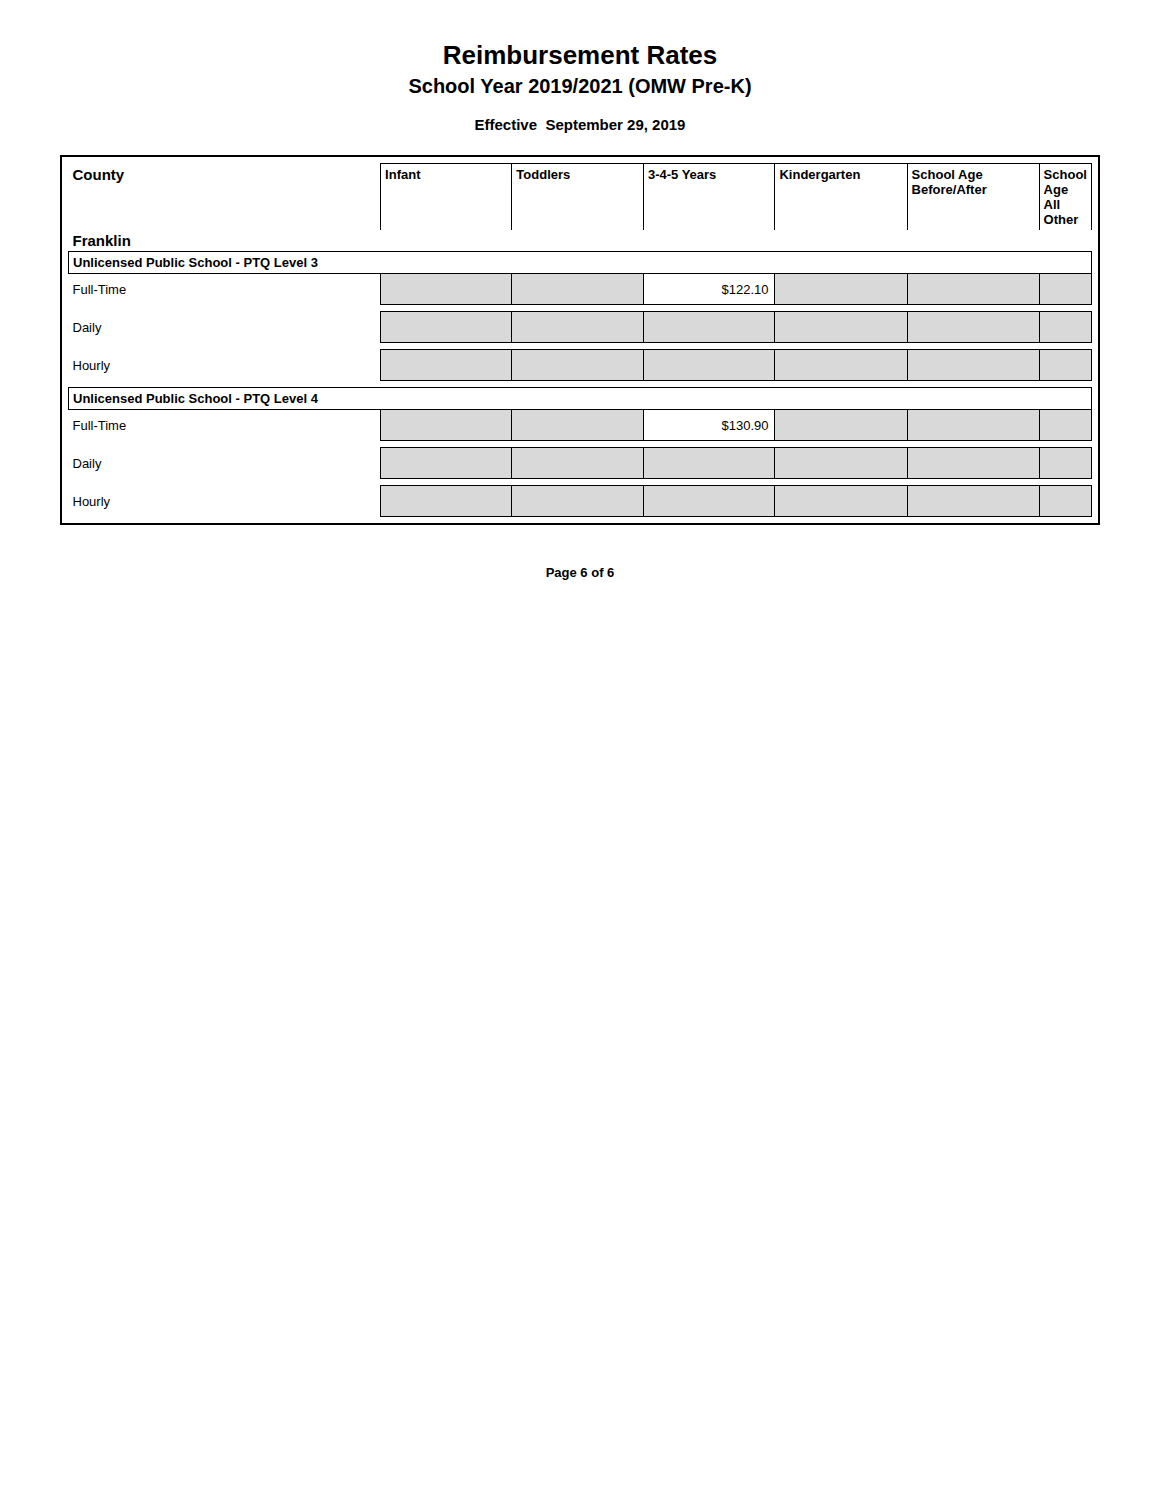Reimbursement Rates
School Year 2019/2021 (OMW Pre-K)
Effective September 29, 2019
| Franklin |
| County | Infant | Toddlers | 3-4-5 Years | Kindergarten | School Age Before/After | School Age All Other |
| Unlicensed Public School - PTQ Level 3 |
| Full-Time | | | $122.10 | | | |
| Daily | | | | | | |
| Hourly | | | | | | |
| Unlicensed Public School - PTQ Level 4 |
| Full-Time | | | $130.90 | | | |
| Daily | | | | | | |
| Hourly | | | | | | |
Page 6 of 6